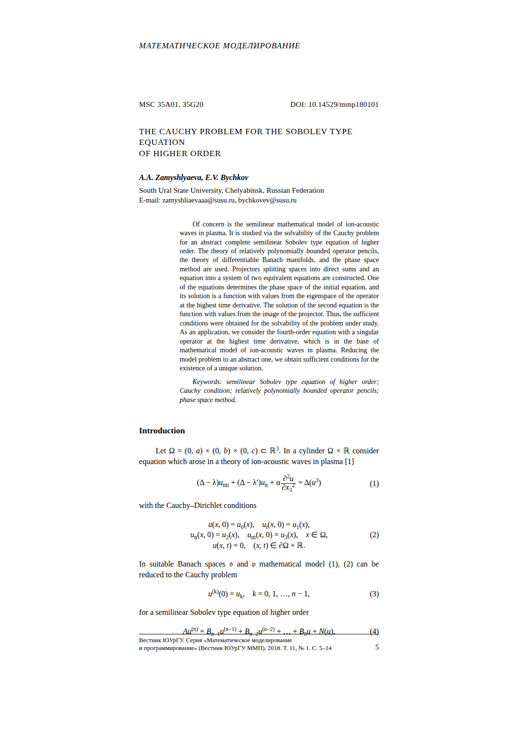МАТЕМАТИЧЕСКОЕ МОДЕЛИРОВАНИЕ
MSC 35A01, 35G20 DOI: 10.14529/mmp180101
The Cauchy Problem for the Sobolev Type Equation
of Higher Order
A.A. Zamyshlyaeva, E.V. Bychkov
South Ural State University, Chelyabinsk, Russian Federation
E-mail: zamyshliaevaaa@susu.ru, bychkovev@susu.ru
Of concern is the semilinear mathematical model of ion-acoustic waves in plasma. It is studied via the solvability of the Cauchy problem for an abstract complete semilinear Sobolev type equation of higher order. The theory of relatively polynomially bounded operator pencils, the theory of differentiable Banach manifolds, and the phase space method are used. Projectors splitting spaces into direct sums and an equation into a system of two equivalent equations are constructed. One of the equations determines the phase space of the initial equation, and its solution is a function with values from the eigenspace of the operator at the highest time derivative. The solution of the second equation is the function with values from the image of the projector. Thus, the sufficient conditions were obtained for the solvability of the problem under study. As an application, we consider the fourth-order equation with a singular operator at the highest time derivative, which is in the base of mathematical model of ion-acoustic waves in plasma. Reducing the model problem to an abstract one, we obtain sufficient conditions for the existence of a unique solution.
Keywords: semilinear Sobolev type equation of higher order; Cauchy condition; relatively polynomially bounded operator pencils; phase space method.
Introduction
Let Ω = (0, a) × (0, b) × (0, c) ⊂ ℝ3. In a cylinder Ω × ℝ consider equation which arose in a theory of ion-acoustic waves in plasma [1]
(Δ − λ)utttt + (Δ − λ′)utt + α∂2u∂x32 = Δ(u3) (1)
with the Cauchy–Dirichlet conditions
u(x, 0) = u0(x), ut(x, 0) = u1(x),
utt(x, 0) = u2(x), uttt(x, 0) = u3(x), x ∈ Ω,
u(x, t) = 0, (x, t) ∈ ∂Ω × ℝ.
(2)
In suitable Banach spaces 𝔬 and 𝔭 mathematical model (1), (2) can be reduced to the Cauchy problem
u(k)(0) = uk, k = 0, 1, …, n − 1, (3)
for a semilinear Sobolev type equation of higher order
Au(n) = Bn−1u(n−1) + Bn−2u(n−2) + … + B0u + N(u), (4)
Вестник ЮУрГУ. Серия «Математическое моделирование
и программирование» (Вестник ЮУрГУ ММП). 2018. Т. 11, № 1. С. 5–14
5